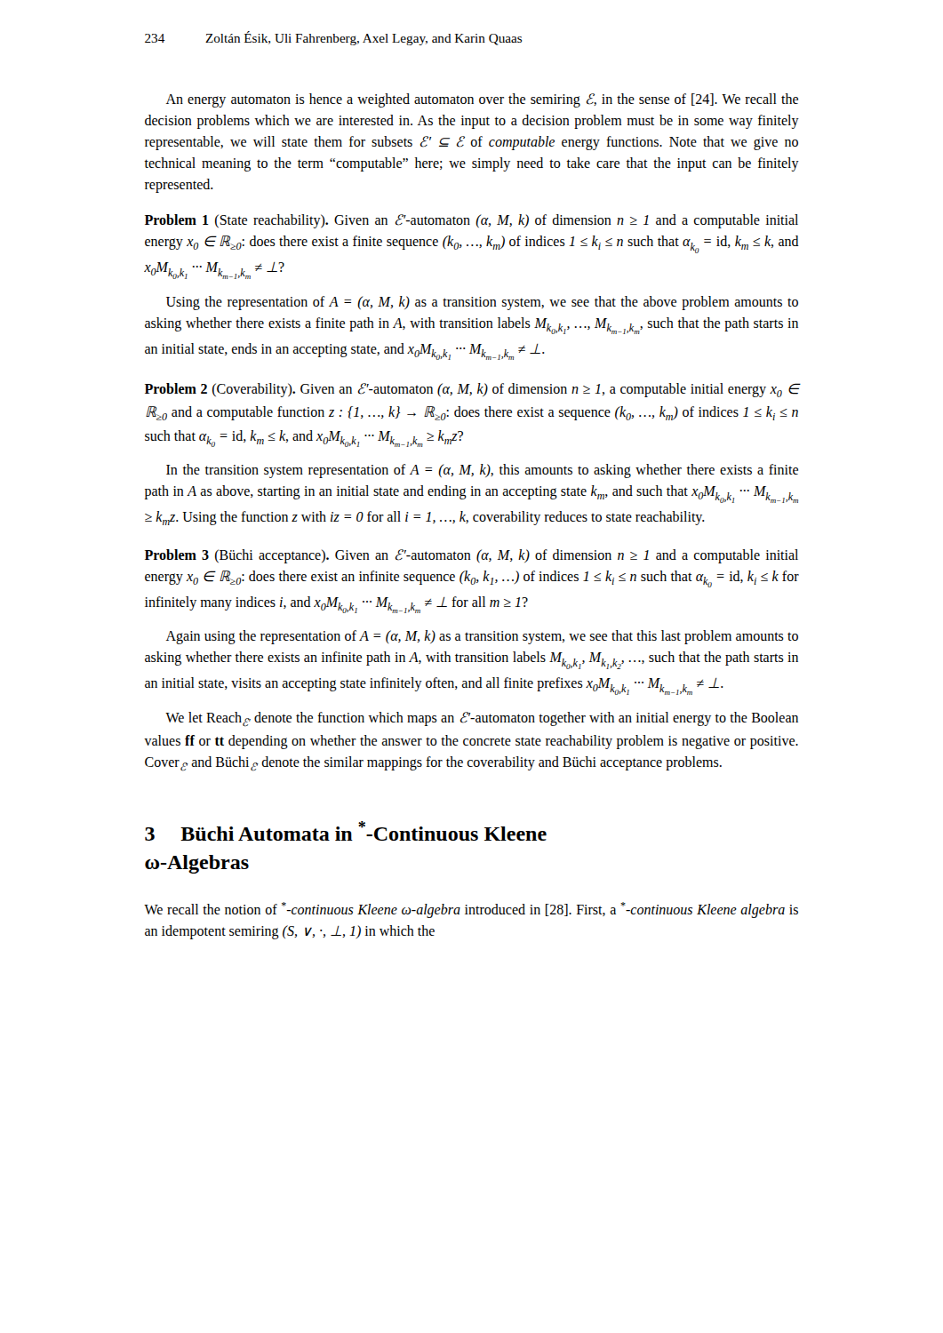234 Zoltán Ésik, Uli Fahrenberg, Axel Legay, and Karin Quaas
An energy automaton is hence a weighted automaton over the semiring ℰ, in the sense of [24]. We recall the decision problems which we are interested in. As the input to a decision problem must be in some way finitely representable, we will state them for subsets ℰ′ ⊆ ℰ of computable energy functions. Note that we give no technical meaning to the term “computable” here; we simply need to take care that the input can be finitely represented.
Problem 1 (State reachability). Given an ℰ′-automaton (α, M, k) of dimension n ≥ 1 and a computable initial energy x0 ∈ ℝ≥0: does there exist a finite sequence (k0, …, km) of indices 1 ≤ ki ≤ n such that αk0 = id, km ≤ k, and x0Mk0,k1 ··· Mkm−1,km ≠ ⊥?
Using the representation of A = (α, M, k) as a transition system, we see that the above problem amounts to asking whether there exists a finite path in A, with transition labels Mk0,k1, …, Mkm−1,km, such that the path starts in an initial state, ends in an accepting state, and x0Mk0,k1 ··· Mkm−1,km ≠ ⊥.
Problem 2 (Coverability). Given an ℰ′-automaton (α, M, k) of dimension n ≥ 1, a computable initial energy x0 ∈ ℝ≥0 and a computable function z : {1, …, k} → ℝ≥0: does there exist a sequence (k0, …, km) of indices 1 ≤ ki ≤ n such that αk0 = id, km ≤ k, and x0Mk0,k1 ··· Mkm−1,km ≥ kmz?
In the transition system representation of A = (α, M, k), this amounts to asking whether there exists a finite path in A as above, starting in an initial state and ending in an accepting state km, and such that x0Mk0,k1 ··· Mkm−1,km ≥ kmz. Using the function z with iz = 0 for all i = 1, …, k, coverability reduces to state reachability.
Problem 3 (Büchi acceptance). Given an ℰ′-automaton (α, M, k) of dimension n ≥ 1 and a computable initial energy x0 ∈ ℝ≥0: does there exist an infinite sequence (k0, k1, …) of indices 1 ≤ ki ≤ n such that αk0 = id, ki ≤ k for infinitely many indices i, and x0Mk0,k1 ··· Mkm−1,km ≠ ⊥ for all m ≥ 1?
Again using the representation of A = (α, M, k) as a transition system, we see that this last problem amounts to asking whether there exists an infinite path in A, with transition labels Mk0,k1, Mk1,k2, …, such that the path starts in an initial state, visits an accepting state infinitely often, and all finite prefixes x0Mk0,k1 ··· Mkm−1,km ≠ ⊥.
We let Reachℰ′ denote the function which maps an ℰ′-automaton together with an initial energy to the Boolean values ff or tt depending on whether the answer to the concrete state reachability problem is negative or positive. Coverℰ′ and Büchiℰ′ denote the similar mappings for the coverability and Büchi acceptance problems.
3 Büchi Automata in *-Continuous Kleene
ω-Algebras
We recall the notion of *-continuous Kleene ω-algebra introduced in [28]. First, a *-continuous Kleene algebra is an idempotent semiring (S, ∨, ·, ⊥, 1) in which the